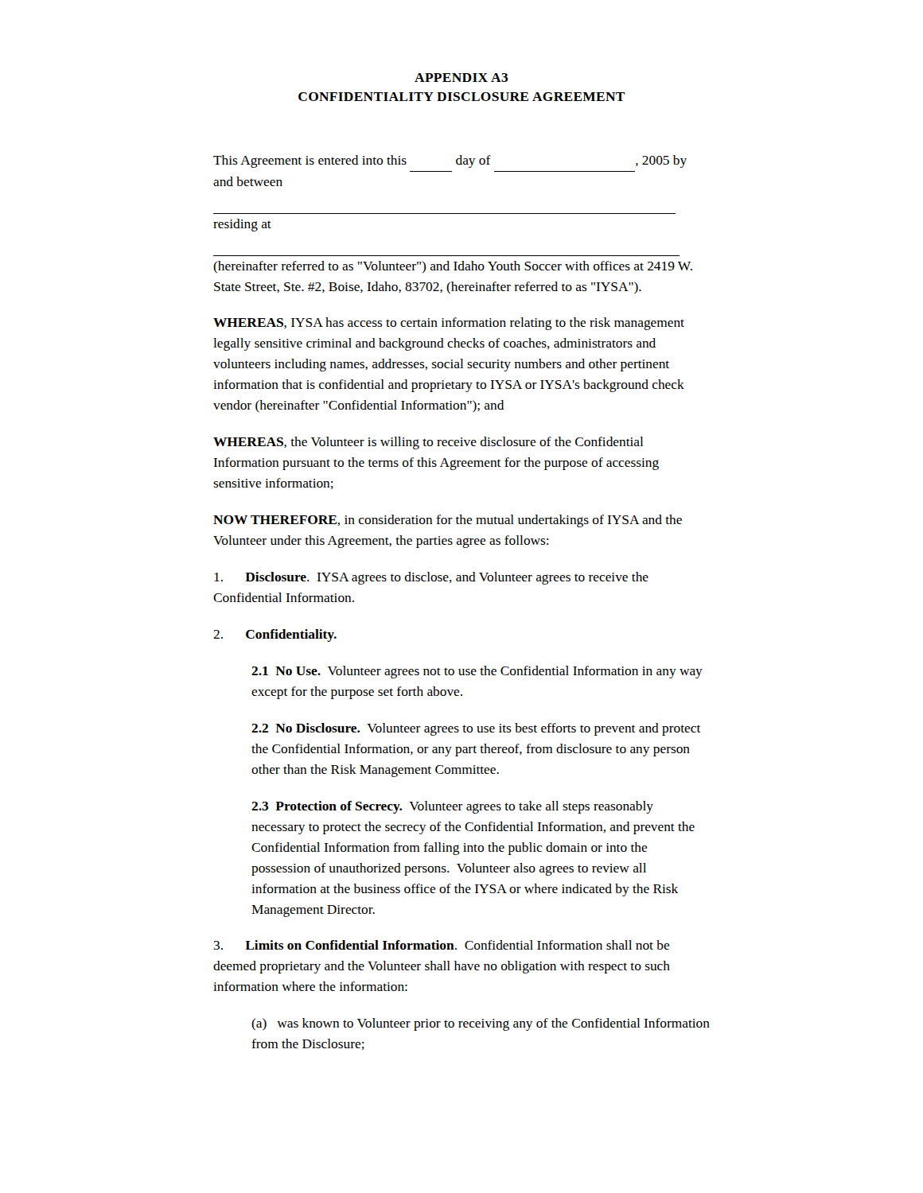APPENDIX A3
CONFIDENTIALITY DISCLOSURE AGREEMENT
This Agreement is entered into this day of , 2005 by and between residing at (hereinafter referred to as "Volunteer") and Idaho Youth Soccer with offices at 2419 W. State Street, Ste. #2, Boise, Idaho, 83702, (hereinafter referred to as "IYSA").
WHEREAS, IYSA has access to certain information relating to the risk management legally sensitive criminal and background checks of coaches, administrators and volunteers including names, addresses, social security numbers and other pertinent information that is confidential and proprietary to IYSA or IYSA's background check vendor (hereinafter "Confidential Information"); and
WHEREAS, the Volunteer is willing to receive disclosure of the Confidential Information pursuant to the terms of this Agreement for the purpose of accessing sensitive information;
NOW THEREFORE, in consideration for the mutual undertakings of IYSA and the Volunteer under this Agreement, the parties agree as follows:
1. Disclosure. IYSA agrees to disclose, and Volunteer agrees to receive the Confidential Information.
2. Confidentiality.
2.1 No Use. Volunteer agrees not to use the Confidential Information in any way except for the purpose set forth above.
2.2 No Disclosure. Volunteer agrees to use its best efforts to prevent and protect the Confidential Information, or any part thereof, from disclosure to any person other than the Risk Management Committee.
2.3 Protection of Secrecy. Volunteer agrees to take all steps reasonably necessary to protect the secrecy of the Confidential Information, and prevent the Confidential Information from falling into the public domain or into the possession of unauthorized persons. Volunteer also agrees to review all information at the business office of the IYSA or where indicated by the Risk Management Director.
3. Limits on Confidential Information. Confidential Information shall not be deemed proprietary and the Volunteer shall have no obligation with respect to such information where the information:
(a) was known to Volunteer prior to receiving any of the Confidential Information from the Disclosure;